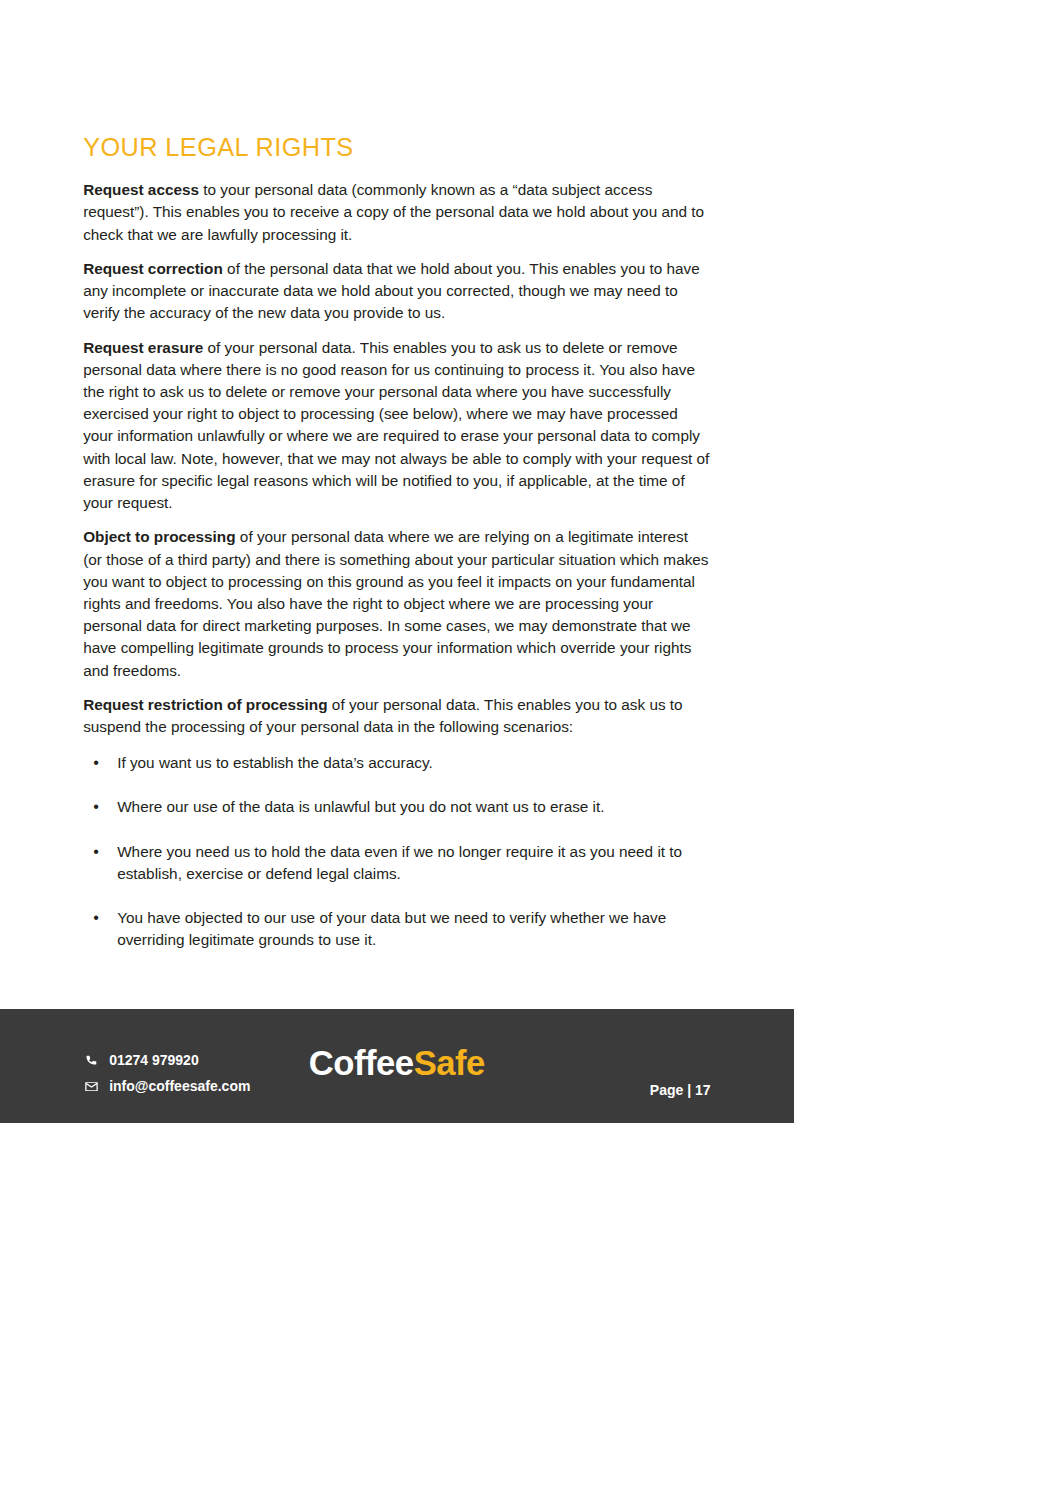YOUR LEGAL RIGHTS
Request access to your personal data (commonly known as a “data subject access request”). This enables you to receive a copy of the personal data we hold about you and to check that we are lawfully processing it.
Request correction of the personal data that we hold about you. This enables you to have any incomplete or inaccurate data we hold about you corrected, though we may need to verify the accuracy of the new data you provide to us.
Request erasure of your personal data. This enables you to ask us to delete or remove personal data where there is no good reason for us continuing to process it. You also have the right to ask us to delete or remove your personal data where you have successfully exercised your right to object to processing (see below), where we may have processed your information unlawfully or where we are required to erase your personal data to comply with local law. Note, however, that we may not always be able to comply with your request of erasure for specific legal reasons which will be notified to you, if applicable, at the time of your request.
Object to processing of your personal data where we are relying on a legitimate interest (or those of a third party) and there is something about your particular situation which makes you want to object to processing on this ground as you feel it impacts on your fundamental rights and freedoms. You also have the right to object where we are processing your personal data for direct marketing purposes. In some cases, we may demonstrate that we have compelling legitimate grounds to process your information which override your rights and freedoms.
Request restriction of processing of your personal data. This enables you to ask us to suspend the processing of your personal data in the following scenarios:
If you want us to establish the data’s accuracy.
Where our use of the data is unlawful but you do not want us to erase it.
Where you need us to hold the data even if we no longer require it as you need it to establish, exercise or defend legal claims.
You have objected to our use of your data but we need to verify whether we have overriding legitimate grounds to use it.
01274 979920
info@coffeesafe.com
Coffee Safe
Page | 17